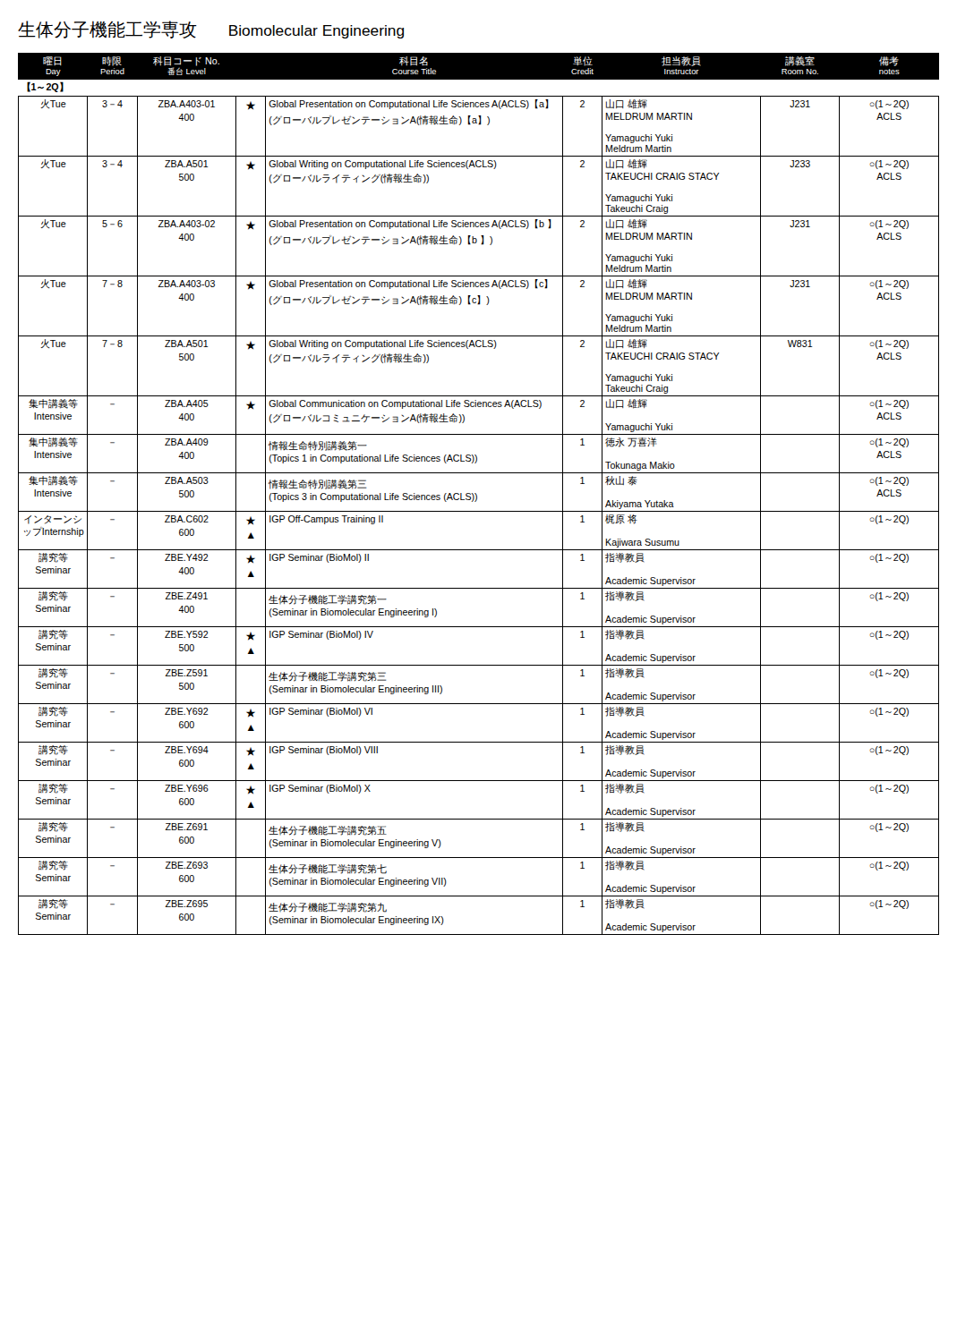生体分子機能工学専攻Biomolecular Engineering
| 曜日 Day | 時限 Period | 科目コード No. 番台 Level | | 科目名 Course Title | 単位 Credit | 担当教員 Instructor | 講義室 Room No. | 備考 notes |
| --- | --- | --- | --- | --- | --- | --- | --- | --- |
| 【1～2Q】 |
| 火 Tue | 3－4 | ZBA.A403-01 400 | ★ | Global Presentation on Computational Life Sciences A(ACLS)【a】 (グローバルプレゼンテーションA(情報生命)【a】) | 2 | 山口 雄輝 MELDRUM MARTIN Yamaguchi Yuki Meldrum Martin | J231 | ○(1～2Q) ACLS |
| 火 Tue | 3－4 | ZBA.A501 500 | ★ | Global Writing on Computational Life Sciences(ACLS) (グローバルライティング(情報生命)) | 2 | 山口 雄輝 TAKEUCHI CRAIG STACY Yamaguchi Yuki Takeuchi Craig | J233 | ○(1～2Q) ACLS |
| 火 Tue | 5－6 | ZBA.A403-02 400 | ★ | Global Presentation on Computational Life Sciences A(ACLS)【b 】 (グローバルプレゼンテーションA(情報生命)【b 】) | 2 | 山口 雄輝 MELDRUM MARTIN Yamaguchi Yuki Meldrum Martin | J231 | ○(1～2Q) ACLS |
| 火 Tue | 7－8 | ZBA.A403-03 400 | ★ | Global Presentation on Computational Life Sciences A(ACLS)【c】 (グローバルプレゼンテーションA(情報生命)【c】) | 2 | 山口 雄輝 MELDRUM MARTIN Yamaguchi Yuki Meldrum Martin | J231 | ○(1～2Q) ACLS |
| 火 Tue | 7－8 | ZBA.A501 500 | ★ | Global Writing on Computational Life Sciences(ACLS) (グローバルライティング(情報生命)) | 2 | 山口 雄輝 TAKEUCHI CRAIG STACY Yamaguchi Yuki Takeuchi Craig | W831 | ○(1～2Q) ACLS |
| 集中講義等 Intensive | － | ZBA.A405 400 | ★ | Global Communication on Computational Life Sciences A(ACLS) (グローバルコミュニケーションA(情報生命)) | 2 | 山口 雄輝 Yamaguchi Yuki | | ○(1～2Q) ACLS |
| 集中講義等 Intensive | － | ZBA.A409 400 | | 情報生命特別講義第一 (Topics 1 in Computational Life Sciences (ACLS)) | 1 | 徳永 万喜洋 Tokunaga Makio | | ○(1～2Q) ACLS |
| 集中講義等 Intensive | － | ZBA.A503 500 | | 情報生命特別講義第三 (Topics 3 in Computational Life Sciences (ACLS)) | 1 | 秋山 泰 Akiyama Yutaka | | ○(1～2Q) ACLS |
| インターンシップ Internship | － | ZBA.C602 600 | ★ ▲ | IGP Off-Campus Training II | 1 | 梶原 将 Kajiwara Susumu | | ○(1～2Q) |
| 講究等 Seminar | － | ZBE.Y492 400 | ★ ▲ | IGP Seminar (BioMol) II | 1 | 指導教員 Academic Supervisor | | ○(1～2Q) |
| 講究等 Seminar | － | ZBE.Z491 400 | | 生体分子機能工学講究第一 (Seminar in Biomolecular Engineering I) | 1 | 指導教員 Academic Supervisor | | ○(1～2Q) |
| 講究等 Seminar | － | ZBE.Y592 500 | ★ ▲ | IGP Seminar (BioMol) IV | 1 | 指導教員 Academic Supervisor | | ○(1～2Q) |
| 講究等 Seminar | － | ZBE.Z591 500 | | 生体分子機能工学講究第三 (Seminar in Biomolecular Engineering III) | 1 | 指導教員 Academic Supervisor | | ○(1～2Q) |
| 講究等 Seminar | － | ZBE.Y692 600 | ★ ▲ | IGP Seminar (BioMol) VI | 1 | 指導教員 Academic Supervisor | | ○(1～2Q) |
| 講究等 Seminar | － | ZBE.Y694 600 | ★ ▲ | IGP Seminar (BioMol) VIII | 1 | 指導教員 Academic Supervisor | | ○(1～2Q) |
| 講究等 Seminar | － | ZBE.Y696 600 | ★ ▲ | IGP Seminar (BioMol) X | 1 | 指導教員 Academic Supervisor | | ○(1～2Q) |
| 講究等 Seminar | － | ZBE.Z691 600 | | 生体分子機能工学講究第五 (Seminar in Biomolecular Engineering V) | 1 | 指導教員 Academic Supervisor | | ○(1～2Q) |
| 講究等 Seminar | － | ZBE.Z693 600 | | 生体分子機能工学講究第七 (Seminar in Biomolecular Engineering VII) | 1 | 指導教員 Academic Supervisor | | ○(1～2Q) |
| 講究等 Seminar | － | ZBE.Z695 600 | | 生体分子機能工学講究第九 (Seminar in Biomolecular Engineering IX) | 1 | 指導教員 Academic Supervisor | | ○(1～2Q) |